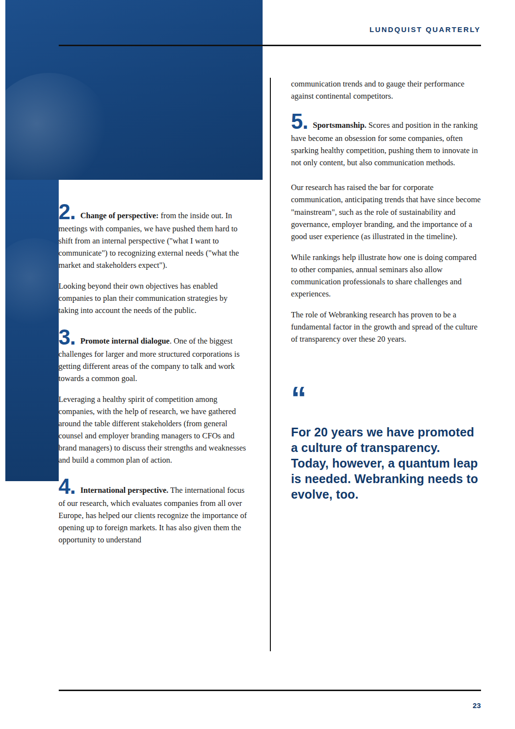Lundquist Quarterly
2. Change of perspective: from the inside out. In meetings with companies, we have pushed them hard to shift from an internal perspective ("what I want to communicate") to recognizing external needs ("what the market and stakeholders expect").
Looking beyond their own objectives has enabled companies to plan their communication strategies by taking into account the needs of the public.
3. Promote internal dialogue. One of the biggest challenges for larger and more structured corporations is getting different areas of the company to talk and work towards a common goal.
Leveraging a healthy spirit of competition among companies, with the help of research, we have gathered around the table different stakeholders (from general counsel and employer branding managers to CFOs and brand managers) to discuss their strengths and weaknesses and build a common plan of action.
4. International perspective. The international focus of our research, which evaluates companies from all over Europe, has helped our clients recognize the importance of opening up to foreign markets. It has also given them the opportunity to understand
communication trends and to gauge their performance against continental competitors.
5. Sportsmanship. Scores and position in the ranking have become an obsession for some companies, often sparking healthy competition, pushing them to innovate in not only content, but also communication methods.
Our research has raised the bar for corporate communication, anticipating trends that have since become "mainstream", such as the role of sustainability and governance, employer branding, and the importance of a good user experience (as illustrated in the timeline).
While rankings help illustrate how one is doing compared to other companies, annual seminars also allow communication professionals to share challenges and experiences.
The role of Webranking research has proven to be a fundamental factor in the growth and spread of the culture of transparency over these 20 years.
“
For 20 years we have promoted a culture of transparency. Today, however, a quantum leap is needed. Webranking needs to evolve, too.
23